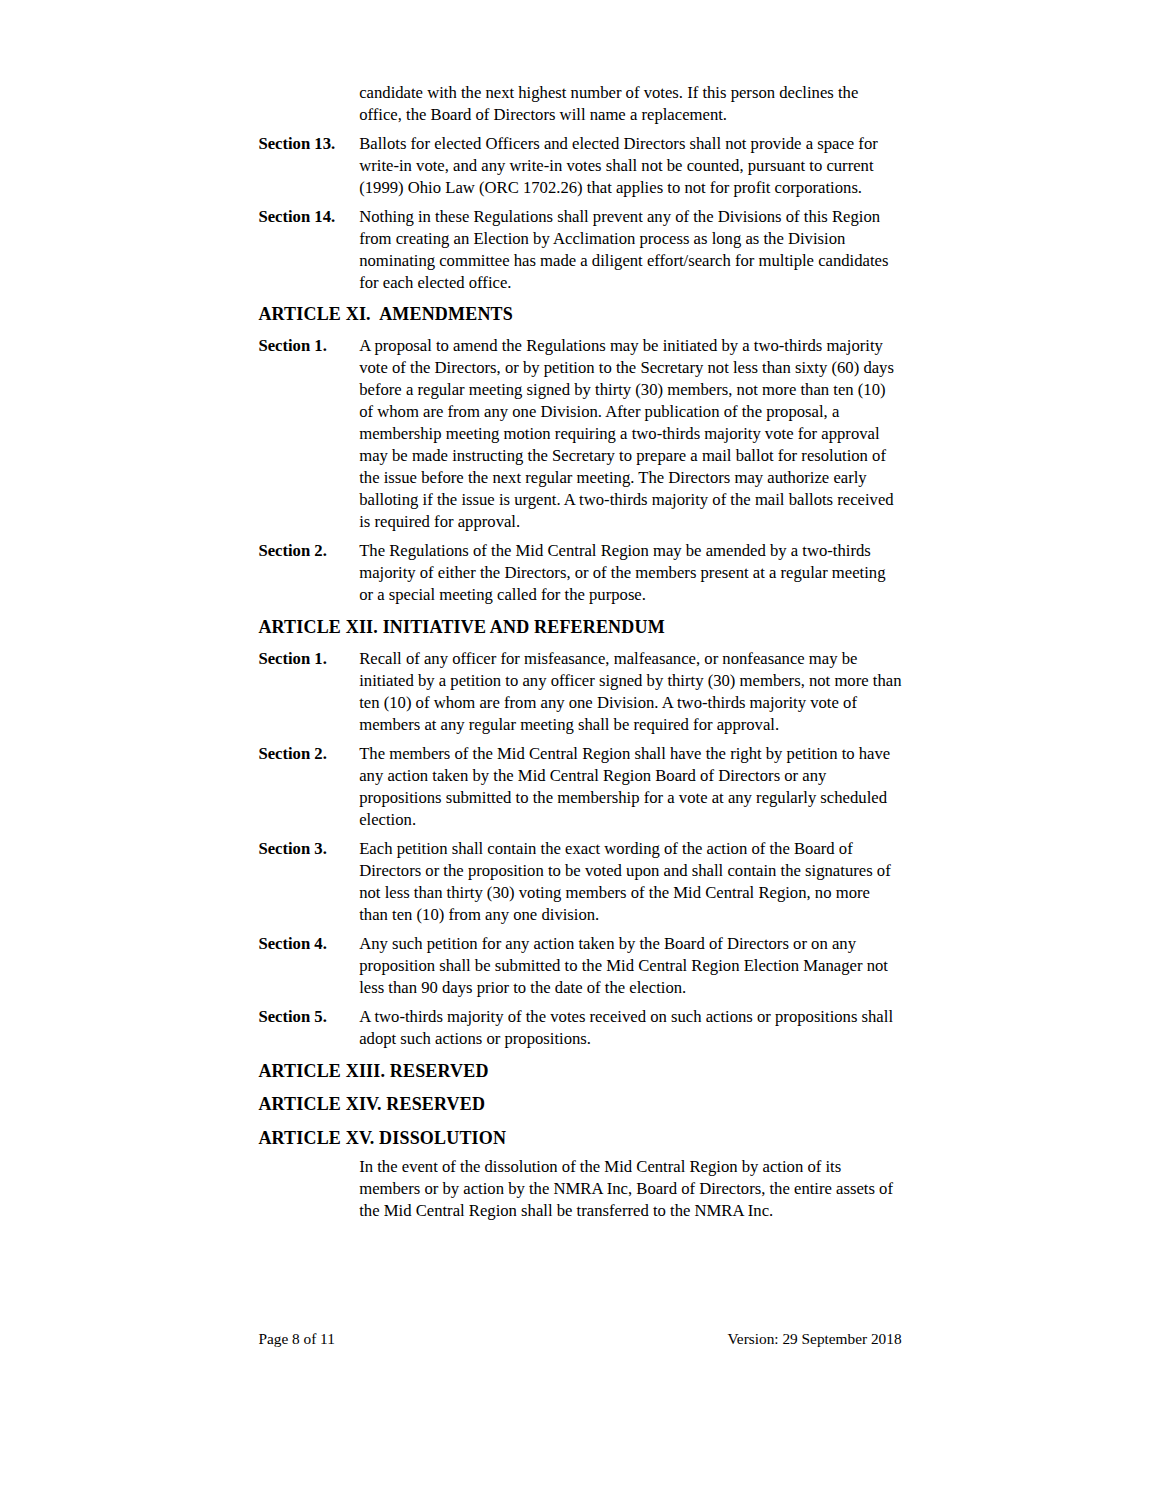candidate with the next highest number of votes. If this person declines the office, the Board of Directors will name a replacement.
Section 13.
Ballots for elected Officers and elected Directors shall not provide a space for write-in vote, and any write-in votes shall not be counted, pursuant to current (1999) Ohio Law (ORC 1702.26) that applies to not for profit corporations.
Section 14.
Nothing in these Regulations shall prevent any of the Divisions of this Region from creating an Election by Acclimation process as long as the Division nominating committee has made a diligent effort/search for multiple candidates for each elected office.
ARTICLE XI. AMENDMENTS
Section 1.
A proposal to amend the Regulations may be initiated by a two-thirds majority vote of the Directors, or by petition to the Secretary not less than sixty (60) days before a regular meeting signed by thirty (30) members, not more than ten (10) of whom are from any one Division. After publication of the proposal, a membership meeting motion requiring a two-thirds majority vote for approval may be made instructing the Secretary to prepare a mail ballot for resolution of the issue before the next regular meeting. The Directors may authorize early balloting if the issue is urgent. A two-thirds majority of the mail ballots received is required for approval.
Section 2.
The Regulations of the Mid Central Region may be amended by a two-thirds majority of either the Directors, or of the members present at a regular meeting or a special meeting called for the purpose.
ARTICLE XII. INITIATIVE AND REFERENDUM
Section 1.
Recall of any officer for misfeasance, malfeasance, or nonfeasance may be initiated by a petition to any officer signed by thirty (30) members, not more than ten (10) of whom are from any one Division. A two-thirds majority vote of members at any regular meeting shall be required for approval.
Section 2.
The members of the Mid Central Region shall have the right by petition to have any action taken by the Mid Central Region Board of Directors or any propositions submitted to the membership for a vote at any regularly scheduled election.
Section 3.
Each petition shall contain the exact wording of the action of the Board of Directors or the proposition to be voted upon and shall contain the signatures of not less than thirty (30) voting members of the Mid Central Region, no more than ten (10) from any one division.
Section 4.
Any such petition for any action taken by the Board of Directors or on any proposition shall be submitted to the Mid Central Region Election Manager not less than 90 days prior to the date of the election.
Section 5.
A two-thirds majority of the votes received on such actions or propositions shall adopt such actions or propositions.
ARTICLE XIII. RESERVED
ARTICLE XIV. RESERVED
ARTICLE XV. DISSOLUTION
In the event of the dissolution of the Mid Central Region by action of its members or by action by the NMRA Inc, Board of Directors, the entire assets of the Mid Central Region shall be transferred to the NMRA Inc.
Page 8 of 11
Version: 29 September 2018